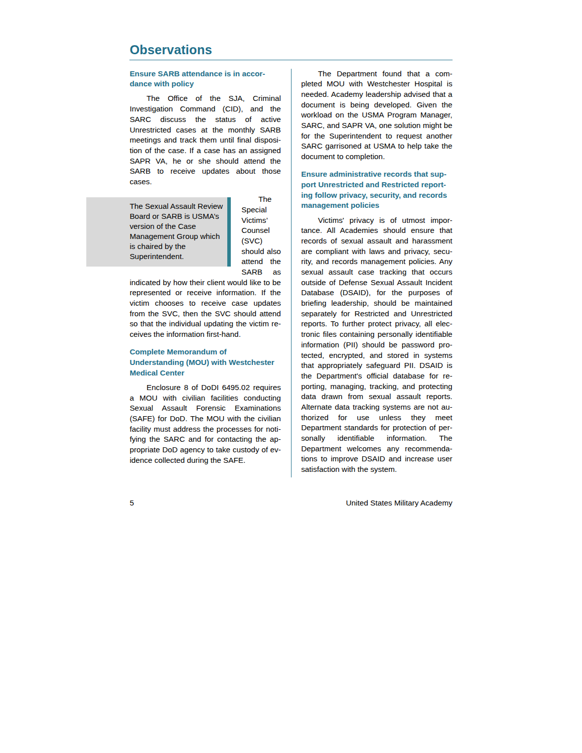Observations
Ensure SARB attendance is in accordance with policy
The Office of the SJA, Criminal Investigation Command (CID), and the SARC discuss the status of active Unrestricted cases at the monthly SARB meetings and track them until final disposition of the case. If a case has an assigned SAPR VA, he or she should attend the SARB to receive updates about those cases.
The Sexual Assault Review Board or SARB is USMA’s version of the Case Management Group which is chaired by the Superintendent.
The Special Victims’ Counsel (SVC) should also attend the SARB as indicated by how their client would like to be represented or receive information. If the victim chooses to receive case updates from the SVC, then the SVC should attend so that the individual updating the victim receives the information first-hand.
Complete Memorandum of Understanding (MOU) with Westchester Medical Center
Enclosure 8 of DoDI 6495.02 requires a MOU with civilian facilities conducting Sexual Assault Forensic Examinations (SAFE) for DoD. The MOU with the civilian facility must address the processes for notifying the SARC and for contacting the appropriate DoD agency to take custody of evidence collected during the SAFE.
The Department found that a completed MOU with Westchester Hospital is needed. Academy leadership advised that a document is being developed. Given the workload on the USMA Program Manager, SARC, and SAPR VA, one solution might be for the Superintendent to request another SARC garrisoned at USMA to help take the document to completion.
Ensure administrative records that support Unrestricted and Restricted reporting follow privacy, security, and records management policies
Victims' privacy is of utmost importance. All Academies should ensure that records of sexual assault and harassment are compliant with laws and privacy, security, and records management policies. Any sexual assault case tracking that occurs outside of Defense Sexual Assault Incident Database (DSAID), for the purposes of briefing leadership, should be maintained separately for Restricted and Unrestricted reports. To further protect privacy, all electronic files containing personally identifiable information (PII) should be password protected, encrypted, and stored in systems that appropriately safeguard PII. DSAID is the Department's official database for reporting, managing, tracking, and protecting data drawn from sexual assault reports. Alternate data tracking systems are not authorized for use unless they meet Department standards for protection of personally identifiable information. The Department welcomes any recommendations to improve DSAID and increase user satisfaction with the system.
5 United States Military Academy